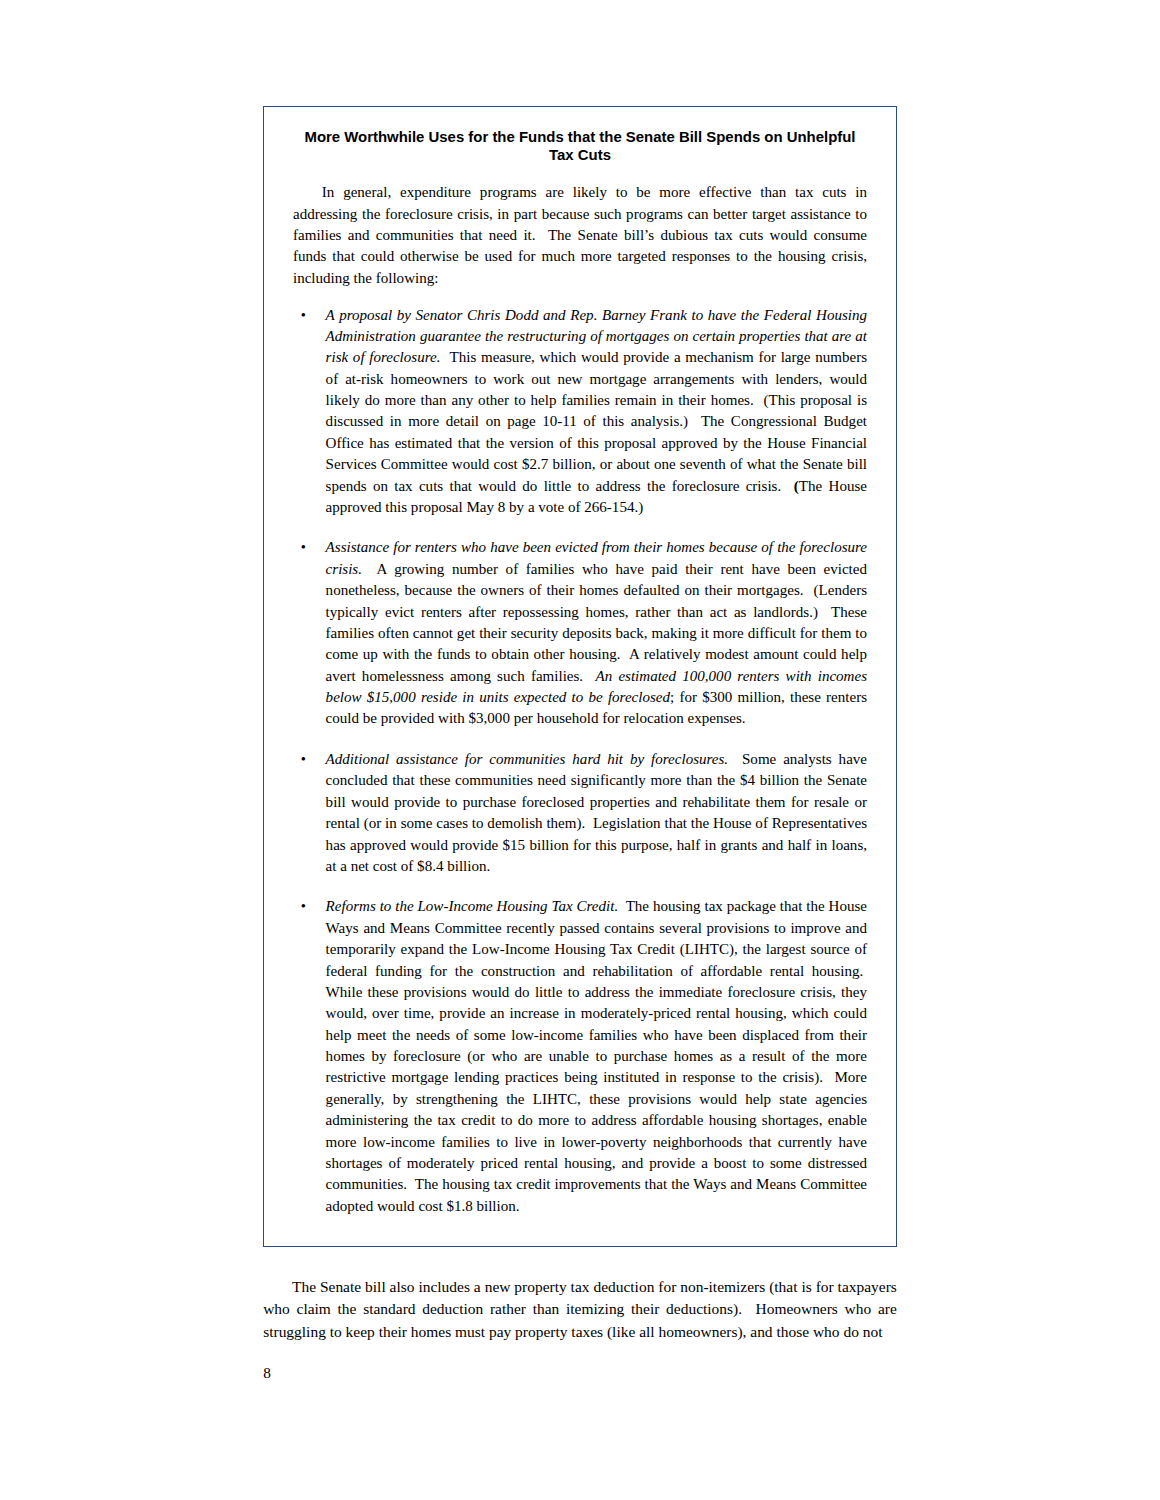More Worthwhile Uses for the Funds that the Senate Bill Spends on Unhelpful Tax Cuts
In general, expenditure programs are likely to be more effective than tax cuts in addressing the foreclosure crisis, in part because such programs can better target assistance to families and communities that need it. The Senate bill’s dubious tax cuts would consume funds that could otherwise be used for much more targeted responses to the housing crisis, including the following:
A proposal by Senator Chris Dodd and Rep. Barney Frank to have the Federal Housing Administration guarantee the restructuring of mortgages on certain properties that are at risk of foreclosure. This measure, which would provide a mechanism for large numbers of at-risk homeowners to work out new mortgage arrangements with lenders, would likely do more than any other to help families remain in their homes. (This proposal is discussed in more detail on page 10-11 of this analysis.) The Congressional Budget Office has estimated that the version of this proposal approved by the House Financial Services Committee would cost $2.7 billion, or about one seventh of what the Senate bill spends on tax cuts that would do little to address the foreclosure crisis. (The House approved this proposal May 8 by a vote of 266-154.)
Assistance for renters who have been evicted from their homes because of the foreclosure crisis. A growing number of families who have paid their rent have been evicted nonetheless, because the owners of their homes defaulted on their mortgages. (Lenders typically evict renters after repossessing homes, rather than act as landlords.) These families often cannot get their security deposits back, making it more difficult for them to come up with the funds to obtain other housing. A relatively modest amount could help avert homelessness among such families. An estimated 100,000 renters with incomes below $15,000 reside in units expected to be foreclosed; for $300 million, these renters could be provided with $3,000 per household for relocation expenses.
Additional assistance for communities hard hit by foreclosures. Some analysts have concluded that these communities need significantly more than the $4 billion the Senate bill would provide to purchase foreclosed properties and rehabilitate them for resale or rental (or in some cases to demolish them). Legislation that the House of Representatives has approved would provide $15 billion for this purpose, half in grants and half in loans, at a net cost of $8.4 billion.
Reforms to the Low-Income Housing Tax Credit. The housing tax package that the House Ways and Means Committee recently passed contains several provisions to improve and temporarily expand the Low-Income Housing Tax Credit (LIHTC), the largest source of federal funding for the construction and rehabilitation of affordable rental housing. While these provisions would do little to address the immediate foreclosure crisis, they would, over time, provide an increase in moderately-priced rental housing, which could help meet the needs of some low-income families who have been displaced from their homes by foreclosure (or who are unable to purchase homes as a result of the more restrictive mortgage lending practices being instituted in response to the crisis). More generally, by strengthening the LIHTC, these provisions would help state agencies administering the tax credit to do more to address affordable housing shortages, enable more low-income families to live in lower-poverty neighborhoods that currently have shortages of moderately priced rental housing, and provide a boost to some distressed communities. The housing tax credit improvements that the Ways and Means Committee adopted would cost $1.8 billion.
The Senate bill also includes a new property tax deduction for non-itemizers (that is for taxpayers who claim the standard deduction rather than itemizing their deductions). Homeowners who are struggling to keep their homes must pay property taxes (like all homeowners), and those who do not
8